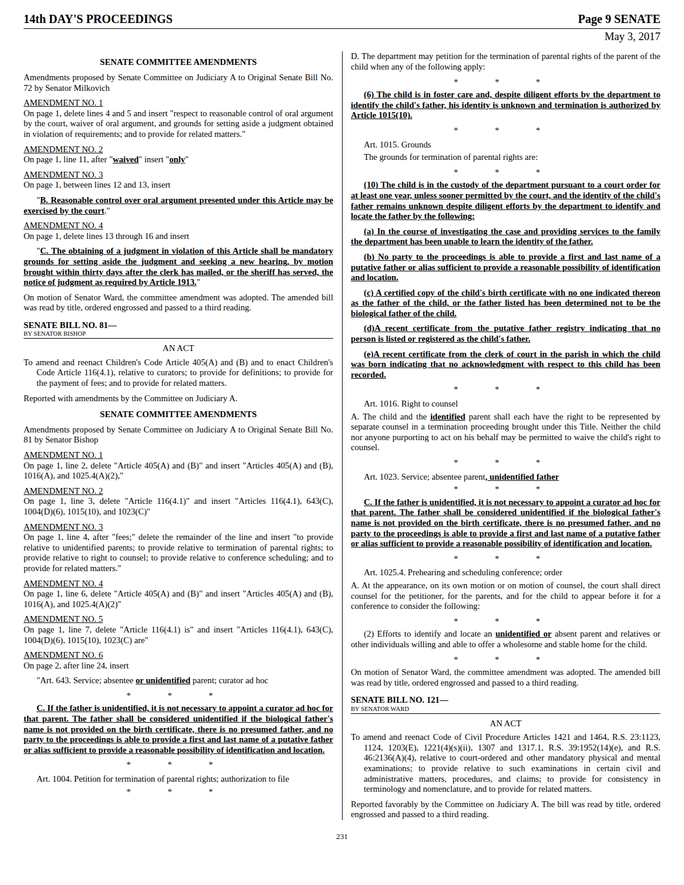14th DAY'S PROCEEDINGS
Page 9 SENATE
May 3, 2017
Senate Committee Amendments
Amendments proposed by Senate Committee on Judiciary A to Original Senate Bill No. 72 by Senator Milkovich
AMENDMENT NO. 1
On page 1, delete lines 4 and 5 and insert "respect to reasonable control of oral argument by the court, waiver of oral argument, and grounds for setting aside a judgment obtained in violation of requirements; and to provide for related matters."
AMENDMENT NO. 2
On page 1, line 11, after "waived" insert "only"
AMENDMENT NO. 3
On page 1, between lines 12 and 13, insert
"B. Reasonable control over oral argument presented under this Article may be exercised by the court."
AMENDMENT NO. 4
On page 1, delete lines 13 through 16 and insert
"C. The obtaining of a judgment in violation of this Article shall be mandatory grounds for setting aside the judgment and seeking a new hearing, by motion brought within thirty days after the clerk has mailed, or the sheriff has served, the notice of judgment as required by Article 1913."
On motion of Senator Ward, the committee amendment was adopted. The amended bill was read by title, ordered engrossed and passed to a third reading.
SENATE BILL NO. 81—
BY SENATOR BISHOP
AN ACT
To amend and reenact Children's Code Article 405(A) and (B) and to enact Children's Code Article 116(4.1), relative to curators; to provide for definitions; to provide for the payment of fees; and to provide for related matters.
Reported with amendments by the Committee on Judiciary A.
Senate Committee Amendments
Amendments proposed by Senate Committee on Judiciary A to Original Senate Bill No. 81 by Senator Bishop
AMENDMENT NO. 1
On page 1, line 2, delete "Article 405(A) and (B)" and insert "Articles 405(A) and (B), 1016(A), and 1025.4(A)(2),"
AMENDMENT NO. 2
On page 1, line 3, delete "Article 116(4.1)" and insert "Articles 116(4.1), 643(C), 1004(D)(6), 1015(10), and 1023(C)"
AMENDMENT NO. 3
On page 1, line 4, after "fees;" delete the remainder of the line and insert "to provide relative to unidentified parents; to provide relative to termination of parental rights; to provide relative to right to counsel; to provide relative to conference scheduling; and to provide for related matters."
AMENDMENT NO. 4
On page 1, line 6, delete "Article 405(A) and (B)" and insert "Articles 405(A) and (B), 1016(A), and 1025.4(A)(2)"
AMENDMENT NO. 5
On page 1, line 7, delete "Article 116(4.1) is" and insert "Articles 116(4.1), 643(C), 1004(D)(6), 1015(10), 1023(C) are"
AMENDMENT NO. 6
On page 2, after line 24, insert
"Art. 643. Service; absentee or unidentified parent; curator ad hoc
* * *
C. If the father is unidentified, it is not necessary to appoint a curator ad hoc for that parent. The father shall be considered unidentified if the biological father's name is not provided on the birth certificate, there is no presumed father, and no party to the proceedings is able to provide a first and last name of a putative father or alias sufficient to provide a reasonable possibility of identification and location.
* * *
Art. 1004. Petition for termination of parental rights; authorization to file
* * *
D. The department may petition for the termination of parental rights of the parent of the child when any of the following apply:
* * *
(6) The child is in foster care and, despite diligent efforts by the department to identify the child's father, his identity is unknown and termination is authorized by Article 1015(10).
* * *
Art. 1015. Grounds
The grounds for termination of parental rights are:
* * *
(10) The child is in the custody of the department pursuant to a court order for at least one year, unless sooner permitted by the court, and the identity of the child's father remains unknown despite diligent efforts by the department to identify and locate the father by the following:
(a) In the course of investigating the case and providing services to the family the department has been unable to learn the identity of the father.
(b) No party to the proceedings is able to provide a first and last name of a putative father or alias sufficient to provide a reasonable possibility of identification and location.
(c) A certified copy of the child's birth certificate with no one indicated thereon as the father of the child, or the father listed has been determined not to be the biological father of the child.
(d)A recent certificate from the putative father registry indicating that no person is listed or registered as the child's father.
(e)A recent certificate from the clerk of court in the parish in which the child was born indicating that no acknowledgment with respect to this child has been recorded.
* * *
Art. 1016. Right to counsel
A. The child and the identified parent shall each have the right to be represented by separate counsel in a termination proceeding brought under this Title. Neither the child nor anyone purporting to act on his behalf may be permitted to waive the child's right to counsel.
* * *
Art. 1023. Service; absentee parent, unidentified father
* * *
C. If the father is unidentified, it is not necessary to appoint a curator ad hoc for that parent. The father shall be considered unidentified if the biological father's name is not provided on the birth certificate, there is no presumed father, and no party to the proceedings is able to provide a first and last name of a putative father or alias sufficient to provide a reasonable possibility of identification and location.
* * *
Art. 1025.4. Prehearing and scheduling conference; order
A. At the appearance, on its own motion or on motion of counsel, the court shall direct counsel for the petitioner, for the parents, and for the child to appear before it for a conference to consider the following:
* * *
(2) Efforts to identify and locate an unidentified or absent parent and relatives or other individuals willing and able to offer a wholesome and stable home for the child.
* * *
On motion of Senator Ward, the committee amendment was adopted. The amended bill was read by title, ordered engrossed and passed to a third reading.
SENATE BILL NO. 121—
BY SENATOR WARD
AN ACT
To amend and reenact Code of Civil Procedure Articles 1421 and 1464, R.S. 23:1123, 1124, 1203(E), 1221(4)(s)(ii), 1307 and 1317.1, R.S. 39:1952(14)(e), and R.S. 46:2136(A)(4), relative to court-ordered and other mandatory physical and mental examinations; to provide relative to such examinations in certain civil and administrative matters, procedures, and claims; to provide for consistency in terminology and nomenclature, and to provide for related matters.
Reported favorably by the Committee on Judiciary A. The bill was read by title, ordered engrossed and passed to a third reading.
231